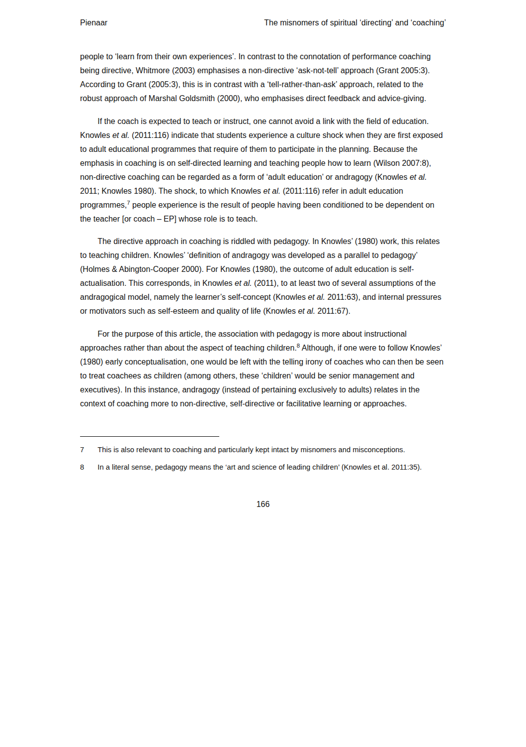Pienaar The misnomers of spiritual ‘directing’ and ‘coaching’
people to ‘learn from their own experiences’. In contrast to the connotation of performance coaching being directive, Whitmore (2003) emphasises a non-directive ‘ask-not-tell’ approach (Grant 2005:3). According to Grant (2005:3), this is in contrast with a ‘tell-rather-than-ask’ approach, related to the robust approach of Marshal Goldsmith (2000), who emphasises direct feedback and advice-giving.
If the coach is expected to teach or instruct, one cannot avoid a link with the field of education. Knowles et al. (2011:116) indicate that students experience a culture shock when they are first exposed to adult educational programmes that require of them to participate in the planning. Because the emphasis in coaching is on self-directed learning and teaching people how to learn (Wilson 2007:8), non-directive coaching can be regarded as a form of ‘adult education’ or andragogy (Knowles et al. 2011; Knowles 1980). The shock, to which Knowles et al. (2011:116) refer in adult education programmes,7 people experience is the result of people having been conditioned to be dependent on the teacher [or coach – EP] whose role is to teach.
The directive approach in coaching is riddled with pedagogy. In Knowles’ (1980) work, this relates to teaching children. Knowles’ ‘definition of andragogy was developed as a parallel to pedagogy’ (Holmes & Abington-Cooper 2000). For Knowles (1980), the outcome of adult education is self-actualisation. This corresponds, in Knowles et al. (2011), to at least two of several assumptions of the andragogical model, namely the learner’s self-concept (Knowles et al. 2011:63), and internal pressures or motivators such as self-esteem and quality of life (Knowles et al. 2011:67).
For the purpose of this article, the association with pedagogy is more about instructional approaches rather than about the aspect of teaching children.8 Although, if one were to follow Knowles’ (1980) early conceptualisation, one would be left with the telling irony of coaches who can then be seen to treat coachees as children (among others, these ‘children’ would be senior management and executives). In this instance, andragogy (instead of pertaining exclusively to adults) relates in the context of coaching more to non-directive, self-directive or facilitative learning or approaches.
7 This is also relevant to coaching and particularly kept intact by misnomers and misconceptions.
8 In a literal sense, pedagogy means the ‘art and science of leading children’ (Knowles et al. 2011:35).
166